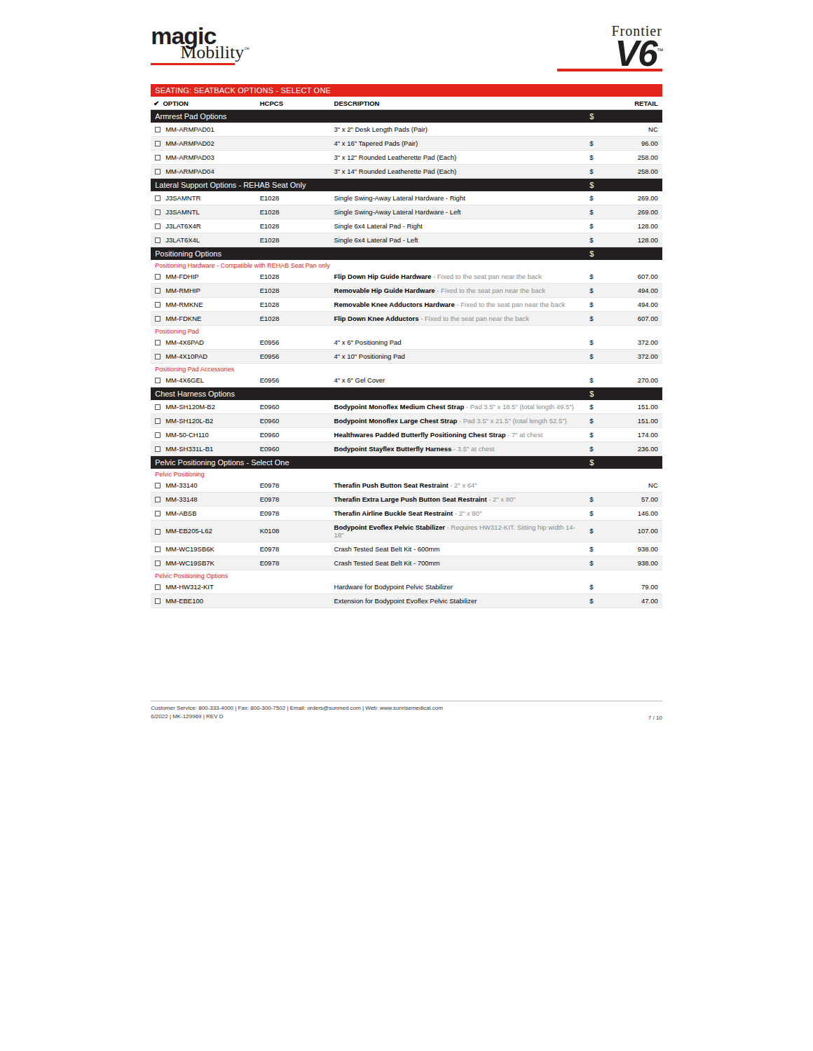magic Mobility™
Frontier V6™
SEATING: SEATBACK OPTIONS - SELECT ONE
| ✔ OPTION | HCPCS | DESCRIPTION | RETAIL |
| --- | --- | --- | --- |
| Armrest Pad Options | $ |
| MM-ARMPAD01 | | 3" x 2" Desk Length Pads (Pair) | | NC |
| MM-ARMPAD02 | | 4" x 16" Tapered Pads (Pair) | $ | 96.00 |
| MM-ARMPAD03 | | 3" x 12" Rounded Leatherette Pad (Each) | $ | 258.00 |
| MM-ARMPAD04 | | 3" x 14" Rounded Leatherette Pad (Each) | $ | 258.00 |
| Lateral Support Options - REHAB Seat Only | $ |
| J3SAMNTR | E1028 | Single Swing-Away Lateral Hardware - Right | $ | 269.00 |
| J3SAMNTL | E1028 | Single Swing-Away Lateral Hardware - Left | $ | 269.00 |
| J3LAT6X4R | E1028 | Single 6x4 Lateral Pad - Right | $ | 128.00 |
| J3LAT6X4L | E1028 | Single 6x4 Lateral Pad - Left | $ | 128.00 |
| Positioning Options | $ |
| Positioning Hardware - Compatible with REHAB Seat Pan only |
| MM-FDHIP | E1028 | Flip Down Hip Guide Hardware - Fixed to the seat pan near the back | $ | 607.00 |
| MM-RMHIP | E1028 | Removable Hip Guide Hardware - Fixed to the seat pan near the back | $ | 494.00 |
| MM-RMKNE | E1028 | Removable Knee Adductors Hardware - Fixed to the seat pan near the back | $ | 494.00 |
| MM-FDKNE | E1028 | Flip Down Knee Adductors - Fixed to the seat pan near the back | $ | 607.00 |
| Positioning Pad |
| MM-4X6PAD | E0956 | 4" x 6" Positioning Pad | $ | 372.00 |
| MM-4X10PAD | E0956 | 4" x 10" Positioning Pad | $ | 372.00 |
| Positioning Pad Accessories |
| MM-4X6GEL | E0956 | 4" x 6" Gel Cover | $ | 270.00 |
| Chest Harness Options | $ |
| MM-SH120M-B2 | E0960 | Bodypoint Monoflex Medium Chest Strap - Pad 3.5" x 18.5" (total length 49.5") | $ | 151.00 |
| MM-SH120L-B2 | E0960 | Bodypoint Monoflex Large Chest Strap - Pad 3.5" x 21.5" (total length 52.5") | $ | 151.00 |
| MM-50-CH110 | E0960 | Healthwares Padded Butterfly Positioning Chest Strap - 7" at chest | $ | 174.00 |
| MM-SH331L-B1 | E0960 | Bodypoint Stayflex Butterfly Harness - 3.5" at chest | $ | 236.00 |
| Pelvic Positioning Options - Select One | $ |
| Pelvic Positioning |
| MM-33140 | E0978 | Therafin Push Button Seat Restraint - 2" x 64" | | NC |
| MM-33148 | E0978 | Therafin Extra Large Push Button Seat Restraint - 2" x 80" | $ | 57.00 |
| MM-ABSB | E0978 | Therafin Airline Buckle Seat Restraint - 2" x 80" | $ | 146.00 |
| MM-EB205-L62 | K0108 | Bodypoint Evoflex Pelvic Stabilizer - Requires HW312-KIT. Sitting hip width 14-18" | $ | 107.00 |
| MM-WC19SB6K | E0978 | Crash Tested Seat Belt Kit - 600mm | $ | 938.00 |
| MM-WC19SB7K | E0978 | Crash Tested Seat Belt Kit - 700mm | $ | 938.00 |
| Pelvic Positioning Options |
| MM-HW312-KIT | | Hardware for Bodypoint Pelvic Stabilizer | $ | 79.00 |
| MM-EBE100 | | Extension for Bodypoint Evoflex Pelvic Stabilizer | $ | 47.00 |
Customer Service: 800-333-4000 | Fax: 800-300-7502 | Email: orders@sunmed.com | Web: www.sunrisemedical.com
6/2022 | MK-129969 | REV D
7 / 10